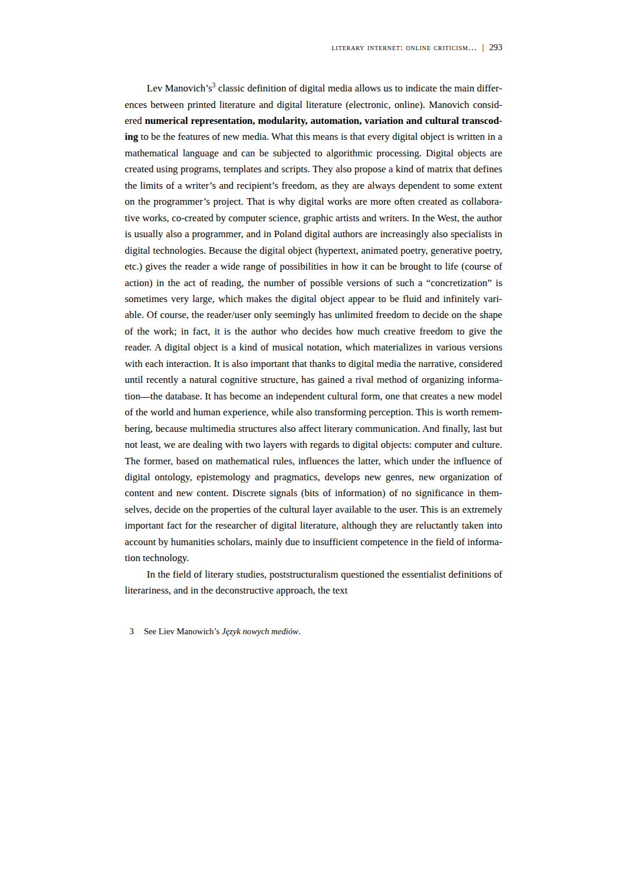literary internet: online criticism…|293
Lev Manovich’s3 classic definition of digital media allows us to indicate the main differences between printed literature and digital literature (electronic, online). Manovich considered numerical representation, modularity, automation, variation and cultural transcoding to be the features of new media. What this means is that every digital object is written in a mathematical language and can be subjected to algorithmic processing. Digital objects are created using programs, templates and scripts. They also propose a kind of matrix that defines the limits of a writer’s and recipient’s freedom, as they are always dependent to some extent on the programmer’s project. That is why digital works are more often created as collaborative works, co-created by computer science, graphic artists and writers. In the West, the author is usually also a programmer, and in Poland digital authors are increasingly also specialists in digital technologies. Because the digital object (hypertext, animated poetry, generative poetry, etc.) gives the reader a wide range of possibilities in how it can be brought to life (course of action) in the act of reading, the number of possible versions of such a “concretization” is sometimes very large, which makes the digital object appear to be fluid and infinitely variable. Of course, the reader/user only seemingly has unlimited freedom to decide on the shape of the work; in fact, it is the author who decides how much creative freedom to give the reader. A digital object is a kind of musical notation, which materializes in various versions with each interaction. It is also important that thanks to digital media the narrative, considered until recently a natural cognitive structure, has gained a rival method of organizing information—the database. It has become an independent cultural form, one that creates a new model of the world and human experience, while also transforming perception. This is worth remembering, because multimedia structures also affect literary communication. And finally, last but not least, we are dealing with two layers with regards to digital objects: computer and culture. The former, based on mathematical rules, influences the latter, which under the influence of digital ontology, epistemology and pragmatics, develops new genres, new organization of content and new content. Discrete signals (bits of information) of no significance in themselves, decide on the properties of the cultural layer available to the user. This is an extremely important fact for the researcher of digital literature, although they are reluctantly taken into account by humanities scholars, mainly due to insufficient competence in the field of information technology.
In the field of literary studies, poststructuralism questioned the essentialist definitions of literariness, and in the deconstructive approach, the text
3 See Liev Manowich’s Język nowych mediów.